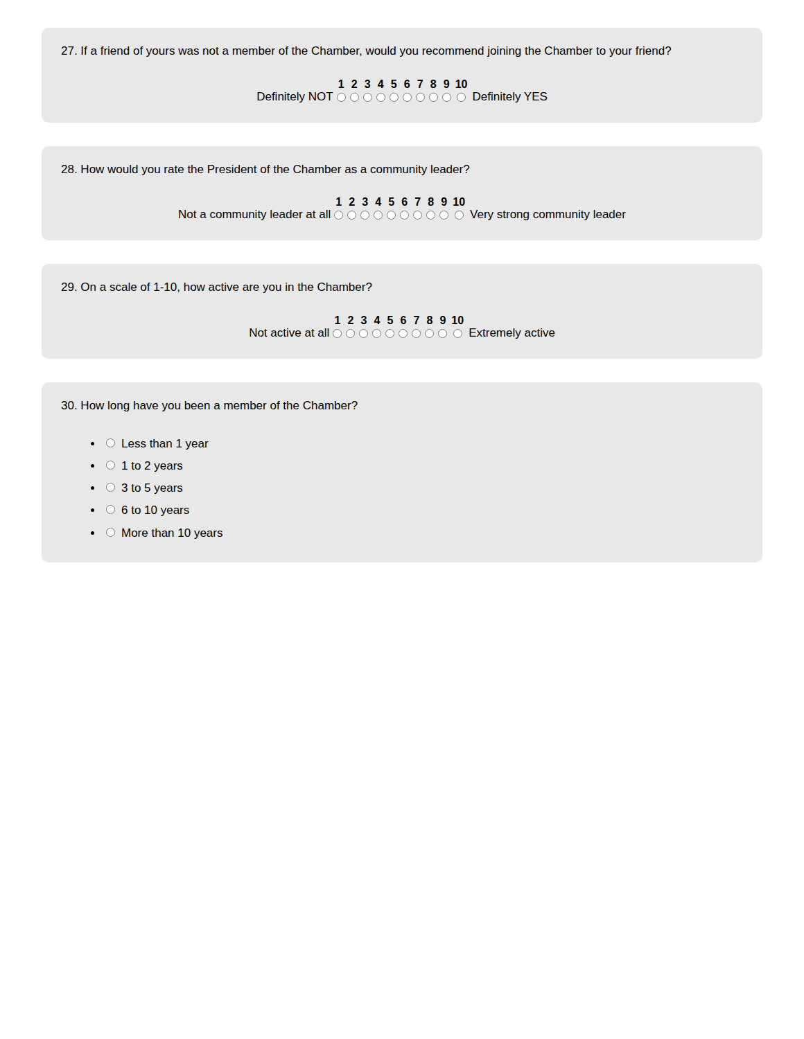27. If a friend of yours was not a member of the Chamber, would you recommend joining the Chamber to your friend?
Definitely NOT
| 1 | 2 | 3 | 4 | 5 | 6 | 7 | 8 | 9 | 10 |
| --- | --- | --- | --- | --- | --- | --- | --- | --- | --- |
Definitely YES
28. How would you rate the President of the Chamber as a community leader?
Not a community leader at all
| 1 | 2 | 3 | 4 | 5 | 6 | 7 | 8 | 9 | 10 |
| --- | --- | --- | --- | --- | --- | --- | --- | --- | --- |
Very strong community leader
29. On a scale of 1-10, how active are you in the Chamber?
Not active at all
| 1 | 2 | 3 | 4 | 5 | 6 | 7 | 8 | 9 | 10 |
| --- | --- | --- | --- | --- | --- | --- | --- | --- | --- |
Extremely active
30. How long have you been a member of the Chamber?
Less than 1 year
1 to 2 years
3 to 5 years
6 to 10 years
More than 10 years